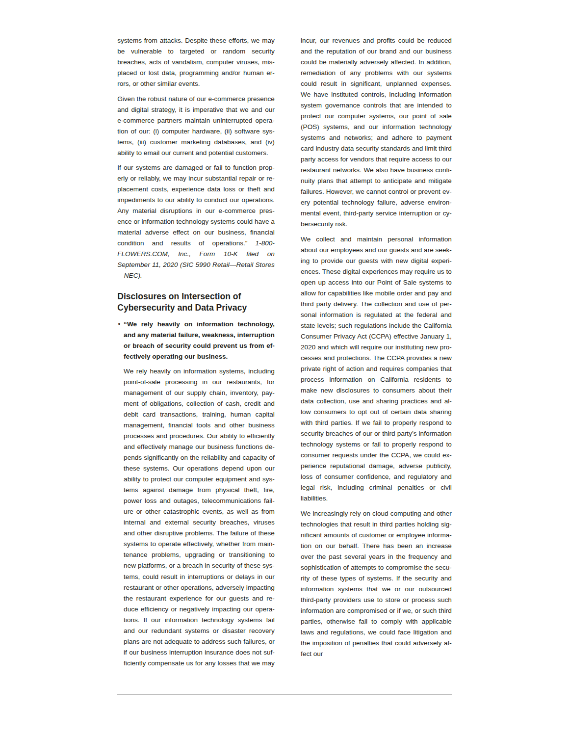systems from attacks. Despite these efforts, we may be vulnerable to targeted or random security breaches, acts of vandalism, computer viruses, misplaced or lost data, programming and/or human errors, or other similar events.
Given the robust nature of our e-commerce presence and digital strategy, it is imperative that we and our e-commerce partners maintain uninterrupted operation of our: (i) computer hardware, (ii) software systems, (iii) customer marketing databases, and (iv) ability to email our current and potential customers.
If our systems are damaged or fail to function properly or reliably, we may incur substantial repair or replacement costs, experience data loss or theft and impediments to our ability to conduct our operations. Any material disruptions in our e-commerce presence or information technology systems could have a material adverse effect on our business, financial condition and results of operations.” 1-800-FLOWERS.COM, Inc., Form 10-K filed on September 11, 2020 (SIC 5990 Retail—Retail Stores—NEC).
Disclosures on Intersection of Cybersecurity and Data Privacy
“We rely heavily on information technology, and any material failure, weakness, interruption or breach of security could prevent us from effectively operating our business.
We rely heavily on information systems, including point-of-sale processing in our restaurants, for management of our supply chain, inventory, payment of obligations, collection of cash, credit and debit card transactions, training, human capital management, financial tools and other business processes and procedures. Our ability to efficiently and effectively manage our business functions depends significantly on the reliability and capacity of these systems. Our operations depend upon our ability to protect our computer equipment and systems against damage from physical theft, fire, power loss and outages, telecommunications failure or other catastrophic events, as well as from internal and external security breaches, viruses and other disruptive problems. The failure of these systems to operate effectively, whether from maintenance problems, upgrading or transitioning to new platforms, or a breach in security of these systems, could result in interruptions or delays in our restaurant or other operations, adversely impacting the restaurant experience for our guests and reduce efficiency or negatively impacting our operations. If our information technology systems fail and our redundant systems or disaster recovery plans are not adequate to address such failures, or if our business interruption insurance does not sufficiently compensate us for any losses that we may incur, our revenues and profits could be reduced and the reputation of our brand and our business could be materially adversely affected. In addition, remediation of any problems with our systems could result in significant, unplanned expenses. We have instituted controls, including information system governance controls that are intended to protect our computer systems, our point of sale (POS) systems, and our information technology systems and networks; and adhere to payment card industry data security standards and limit third party access for vendors that require access to our restaurant networks. We also have business continuity plans that attempt to anticipate and mitigate failures. However, we cannot control or prevent every potential technology failure, adverse environmental event, third-party service interruption or cybersecurity risk.
We collect and maintain personal information about our employees and our guests and are seeking to provide our guests with new digital experiences. These digital experiences may require us to open up access into our Point of Sale systems to allow for capabilities like mobile order and pay and third party delivery. The collection and use of personal information is regulated at the federal and state levels; such regulations include the California Consumer Privacy Act (CCPA) effective January 1, 2020 and which will require our instituting new processes and protections. The CCPA provides a new private right of action and requires companies that process information on California residents to make new disclosures to consumers about their data collection, use and sharing practices and allow consumers to opt out of certain data sharing with third parties. If we fail to properly respond to security breaches of our or third party’s information technology systems or fail to properly respond to consumer requests under the CCPA, we could experience reputational damage, adverse publicity, loss of consumer confidence, and regulatory and legal risk, including criminal penalties or civil liabilities.
We increasingly rely on cloud computing and other technologies that result in third parties holding significant amounts of customer or employee information on our behalf. There has been an increase over the past several years in the frequency and sophistication of attempts to compromise the security of these types of systems. If the security and information systems that we or our outsourced third-party providers use to store or process such information are compromised or if we, or such third parties, otherwise fail to comply with applicable laws and regulations, we could face litigation and the imposition of penalties that could adversely affect our